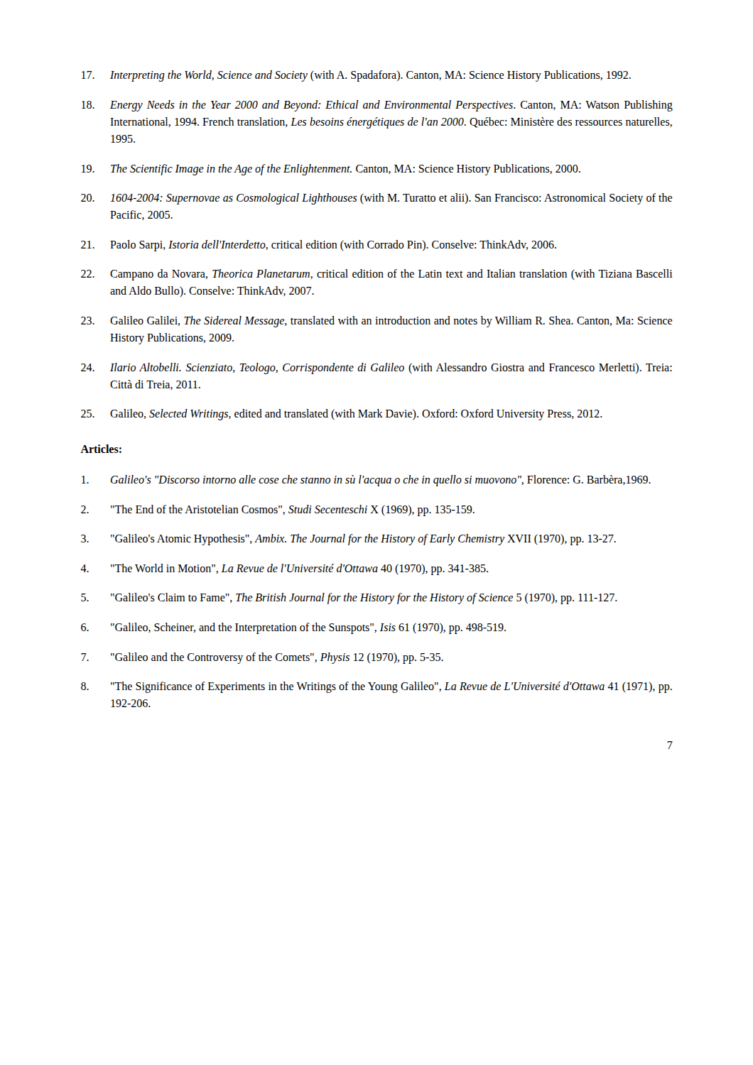17. Interpreting the World, Science and Society (with A. Spadafora). Canton, MA: Science History Publications, 1992.
18. Energy Needs in the Year 2000 and Beyond: Ethical and Environmental Perspectives. Canton, MA: Watson Publishing International, 1994. French translation, Les besoins énergétiques de l'an 2000. Québec: Ministère des ressources naturelles, 1995.
19. The Scientific Image in the Age of the Enlightenment. Canton, MA: Science History Publications, 2000.
20. 1604-2004: Supernovae as Cosmological Lighthouses (with M. Turatto et alii). San Francisco: Astronomical Society of the Pacific, 2005.
21. Paolo Sarpi, Istoria dell'Interdetto, critical edition (with Corrado Pin). Conselve: ThinkAdv, 2006.
22. Campano da Novara, Theorica Planetarum, critical edition of the Latin text and Italian translation (with Tiziana Bascelli and Aldo Bullo). Conselve: ThinkAdv, 2007.
23. Galileo Galilei, The Sidereal Message, translated with an introduction and notes by William R. Shea. Canton, Ma: Science History Publications, 2009.
24. Ilario Altobelli. Scienziato, Teologo, Corrispondente di Galileo (with Alessandro Giostra and Francesco Merletti). Treia: Città di Treia, 2011.
25. Galileo, Selected Writings, edited and translated (with Mark Davie). Oxford: Oxford University Press, 2012.
Articles:
1. Galileo's "Discorso intorno alle cose che stanno in sù l'acqua o che in quello si muovono", Florence: G. Barbèra,1969.
2. "The End of the Aristotelian Cosmos", Studi Secenteschi X (1969), pp. 135-159.
3. "Galileo's Atomic Hypothesis", Ambix. The Journal for the History of Early Chemistry XVII (1970), pp. 13-27.
4. "The World in Motion", La Revue de l'Université d'Ottawa 40 (1970), pp. 341-385.
5. "Galileo's Claim to Fame", The British Journal for the History for the History of Science 5 (1970), pp. 111-127.
6. "Galileo, Scheiner, and the Interpretation of the Sunspots", Isis 61 (1970), pp. 498-519.
7. "Galileo and the Controversy of the Comets", Physis 12 (1970), pp. 5-35.
8. "The Significance of Experiments in the Writings of the Young Galileo", La Revue de L'Université d'Ottawa 41 (1971), pp. 192-206.
7